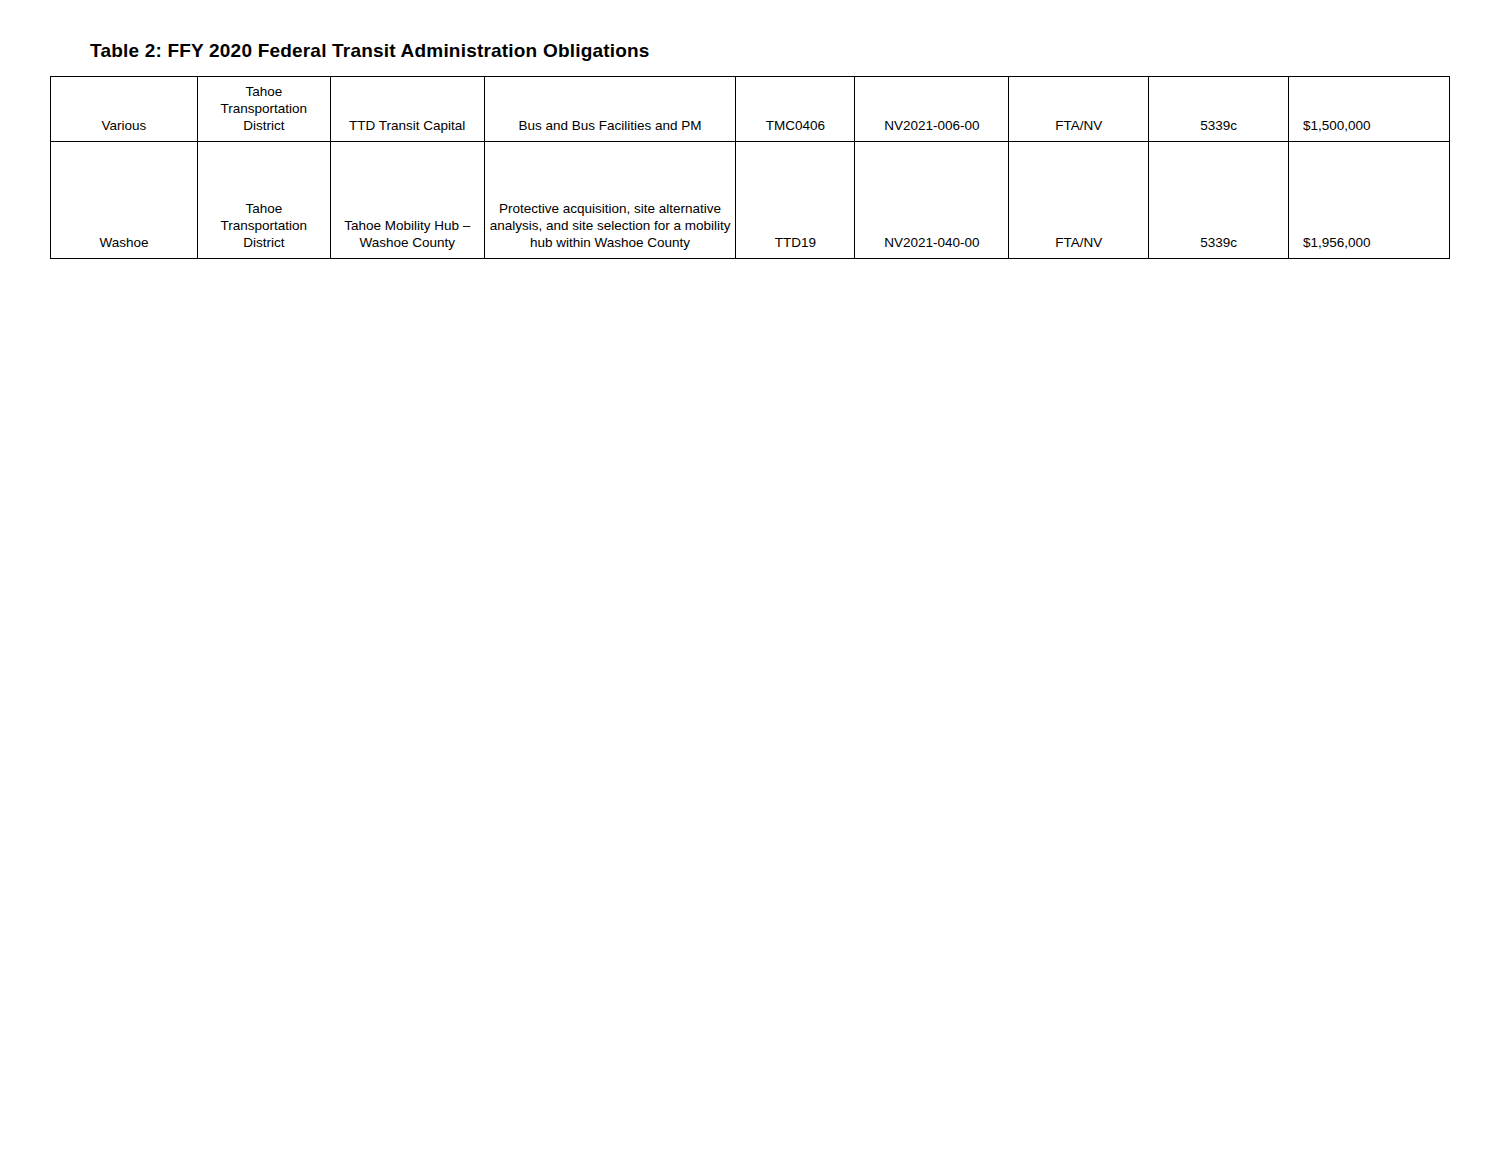Table 2: FFY 2020 Federal Transit Administration Obligations
| Various | Tahoe Transportation District | TTD Transit Capital | Bus and Bus Facilities and PM | TMC0406 | NV2021-006-00 | FTA/NV | 5339c | $1,500,000 |
| Washoe | Tahoe Transportation District | Tahoe Mobility Hub – Washoe County | Protective acquisition, site alternative analysis, and site selection for a mobility hub within Washoe County | TTD19 | NV2021-040-00 | FTA/NV | 5339c | $1,956,000 |